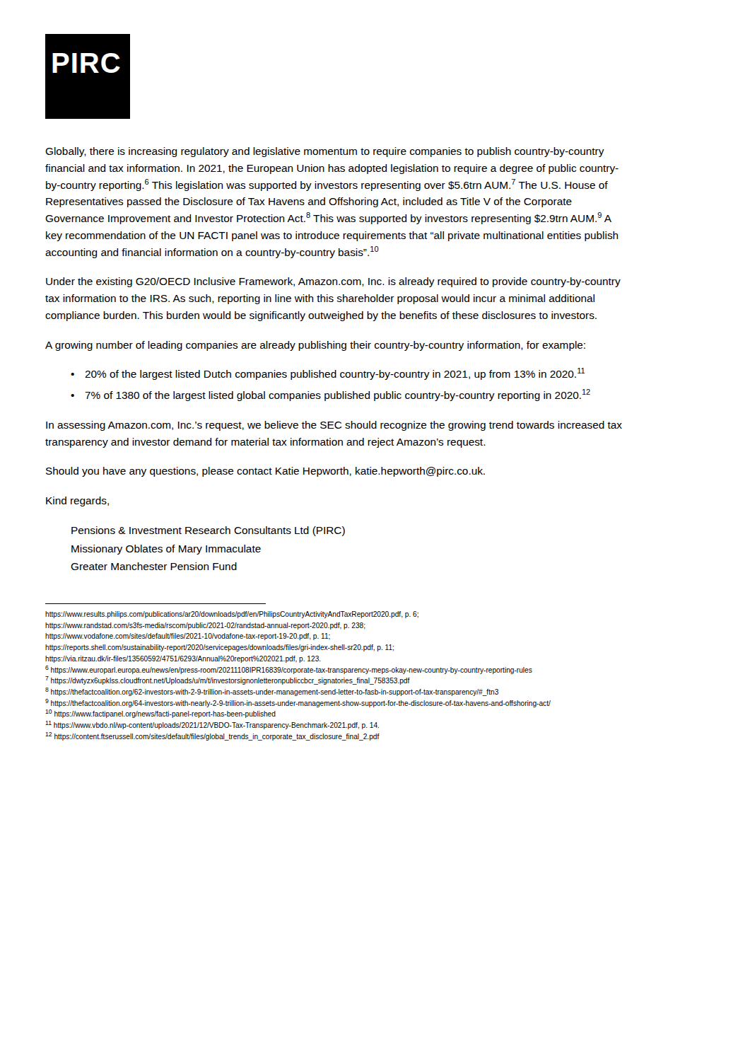PIRC
Globally, there is increasing regulatory and legislative momentum to require companies to publish country-by-country financial and tax information. In 2021, the European Union has adopted legislation to require a degree of public country-by-country reporting.6 This legislation was supported by investors representing over $5.6trn AUM.7 The U.S. House of Representatives passed the Disclosure of Tax Havens and Offshoring Act, included as Title V of the Corporate Governance Improvement and Investor Protection Act.8 This was supported by investors representing $2.9trn AUM.9 A key recommendation of the UN FACTI panel was to introduce requirements that “all private multinational entities publish accounting and financial information on a country-by-country basis”.10
Under the existing G20/OECD Inclusive Framework, Amazon.com, Inc. is already required to provide country-by-country tax information to the IRS. As such, reporting in line with this shareholder proposal would incur a minimal additional compliance burden. This burden would be significantly outweighed by the benefits of these disclosures to investors.
A growing number of leading companies are already publishing their country-by-country information, for example:
20% of the largest listed Dutch companies published country-by-country in 2021, up from 13% in 2020.11
7% of 1380 of the largest listed global companies published public country-by-country reporting in 2020.12
In assessing Amazon.com, Inc.’s request, we believe the SEC should recognize the growing trend towards increased tax transparency and investor demand for material tax information and reject Amazon’s request.
Should you have any questions, please contact Katie Hepworth, katie.hepworth@pirc.co.uk.
Kind regards,
Pensions & Investment Research Consultants Ltd (PIRC)
Missionary Oblates of Mary Immaculate
Greater Manchester Pension Fund
https://www.results.philips.com/publications/ar20/downloads/pdf/en/PhilipsCountryActivityAndTaxReport2020.pdf, p. 6;
https://www.randstad.com/s3fs-media/rscom/public/2021-02/randstad-annual-report-2020.pdf, p. 238;
https://www.vodafone.com/sites/default/files/2021-10/vodafone-tax-report-19-20.pdf, p. 11;
https://reports.shell.com/sustainability-report/2020/servicepages/downloads/files/gri-index-shell-sr20.pdf, p. 11;
https://via.ritzau.dk/ir-files/13560592/4751/6293/Annual%20report%202021.pdf, p. 123.
6 https://www.europarl.europa.eu/news/en/press-room/20211108IPR16839/corporate-tax-transparency-meps-okay-new-country-by-country-reporting-rules
7 https://dwtyzx6upklss.cloudfront.net/Uploads/u/m/t/investorsignonletteronpubliccbcr_signatories_final_758353.pdf
8 https://thefactcoalition.org/62-investors-with-2-9-trillion-in-assets-under-management-send-letter-to-fasb-in-support-of-tax-transparency/#_ftn3
9 https://thefactcoalition.org/64-investors-with-nearly-2-9-trillion-in-assets-under-management-show-support-for-the-disclosure-of-tax-havens-and-offshoring-act/
10 https://www.factipanel.org/news/facti-panel-report-has-been-published
11 https://www.vbdo.nl/wp-content/uploads/2021/12/VBDO-Tax-Transparency-Benchmark-2021.pdf, p. 14.
12 https://content.ftserussell.com/sites/default/files/global_trends_in_corporate_tax_disclosure_final_2.pdf